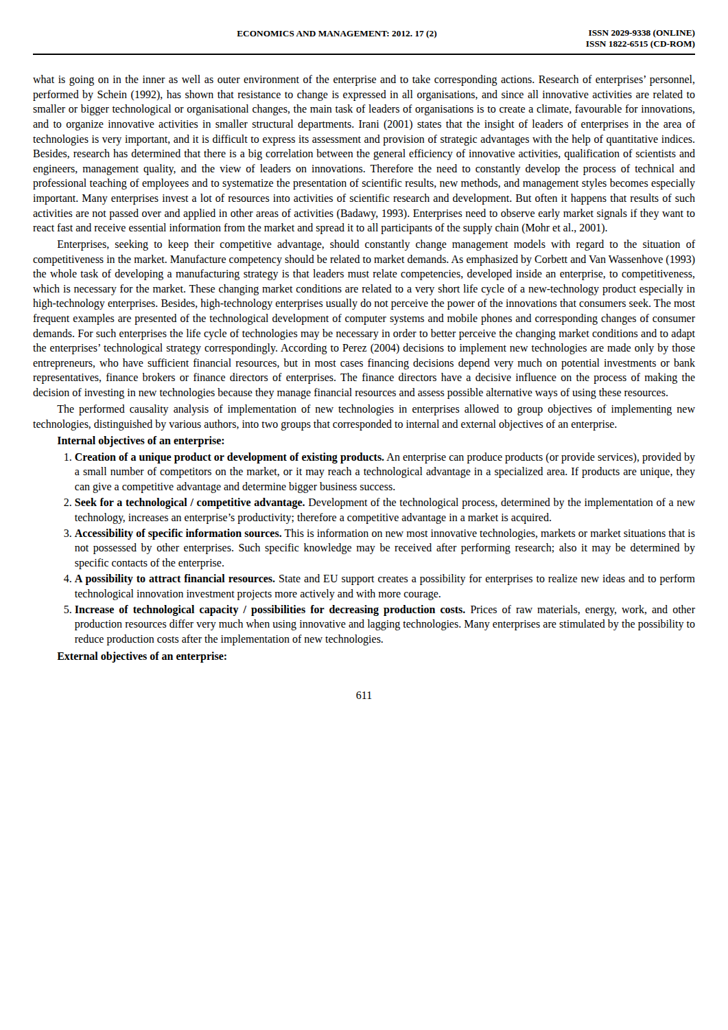ECONOMICS AND MANAGEMENT: 2012. 17 (2)
ISSN 2029-9338 (ONLINE)
ISSN 1822-6515 (CD-ROM)
what is going on in the inner as well as outer environment of the enterprise and to take corresponding actions. Research of enterprises’ personnel, performed by Schein (1992), has shown that resistance to change is expressed in all organisations, and since all innovative activities are related to smaller or bigger technological or organisational changes, the main task of leaders of organisations is to create a climate, favourable for innovations, and to organize innovative activities in smaller structural departments. Irani (2001) states that the insight of leaders of enterprises in the area of technologies is very important, and it is difficult to express its assessment and provision of strategic advantages with the help of quantitative indices. Besides, research has determined that there is a big correlation between the general efficiency of innovative activities, qualification of scientists and engineers, management quality, and the view of leaders on innovations. Therefore the need to constantly develop the process of technical and professional teaching of employees and to systematize the presentation of scientific results, new methods, and management styles becomes especially important. Many enterprises invest a lot of resources into activities of scientific research and development. But often it happens that results of such activities are not passed over and applied in other areas of activities (Badawy, 1993). Enterprises need to observe early market signals if they want to react fast and receive essential information from the market and spread it to all participants of the supply chain (Mohr et al., 2001).
Enterprises, seeking to keep their competitive advantage, should constantly change management models with regard to the situation of competitiveness in the market. Manufacture competency should be related to market demands. As emphasized by Corbett and Van Wassenhove (1993) the whole task of developing a manufacturing strategy is that leaders must relate competencies, developed inside an enterprise, to competitiveness, which is necessary for the market. These changing market conditions are related to a very short life cycle of a new-technology product especially in high-technology enterprises. Besides, high-technology enterprises usually do not perceive the power of the innovations that consumers seek. The most frequent examples are presented of the technological development of computer systems and mobile phones and corresponding changes of consumer demands. For such enterprises the life cycle of technologies may be necessary in order to better perceive the changing market conditions and to adapt the enterprises’ technological strategy correspondingly. According to Perez (2004) decisions to implement new technologies are made only by those entrepreneurs, who have sufficient financial resources, but in most cases financing decisions depend very much on potential investments or bank representatives, finance brokers or finance directors of enterprises. The finance directors have a decisive influence on the process of making the decision of investing in new technologies because they manage financial resources and assess possible alternative ways of using these resources.
The performed causality analysis of implementation of new technologies in enterprises allowed to group objectives of implementing new technologies, distinguished by various authors, into two groups that corresponded to internal and external objectives of an enterprise.
Internal objectives of an enterprise:
Creation of a unique product or development of existing products. An enterprise can produce products (or provide services), provided by a small number of competitors on the market, or it may reach a technological advantage in a specialized area. If products are unique, they can give a competitive advantage and determine bigger business success.
Seek for a technological / competitive advantage. Development of the technological process, determined by the implementation of a new technology, increases an enterprise’s productivity; therefore a competitive advantage in a market is acquired.
Accessibility of specific information sources. This is information on new most innovative technologies, markets or market situations that is not possessed by other enterprises. Such specific knowledge may be received after performing research; also it may be determined by specific contacts of the enterprise.
A possibility to attract financial resources. State and EU support creates a possibility for enterprises to realize new ideas and to perform technological innovation investment projects more actively and with more courage.
Increase of technological capacity / possibilities for decreasing production costs. Prices of raw materials, energy, work, and other production resources differ very much when using innovative and lagging technologies. Many enterprises are stimulated by the possibility to reduce production costs after the implementation of new technologies.
External objectives of an enterprise:
611